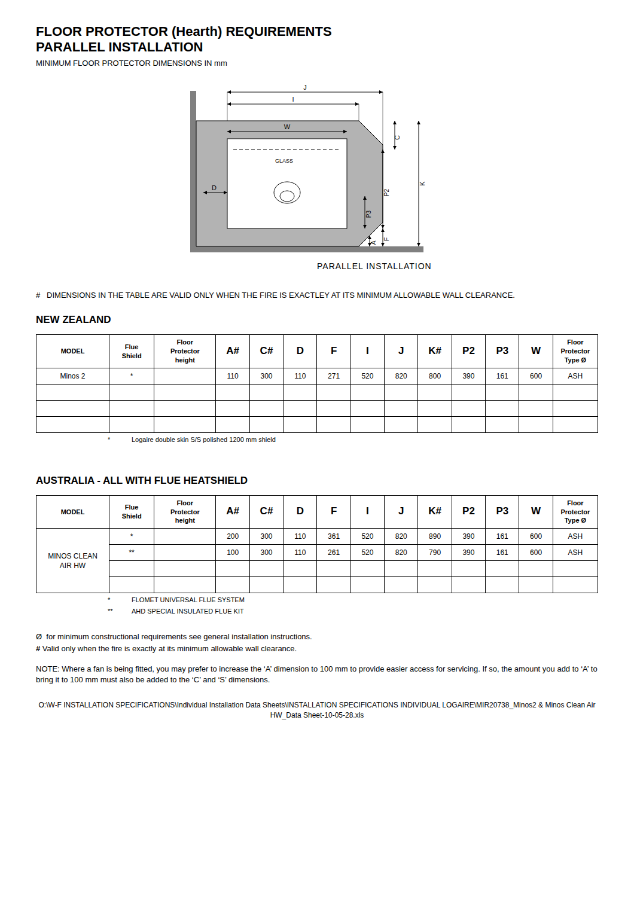FLOOR PROTECTOR (Hearth) REQUIREMENTSPARALLEL INSTALLATION
MINIMUM FLOOR PROTECTOR DIMENSIONS IN mm
GLASS J I W D C K P2 P3 F A PARALLEL INSTALLATION
# DIMENSIONS IN THE TABLE ARE VALID ONLY WHEN THE FIRE IS EXACTLEY AT ITS MINIMUM ALLOWABLE WALL CLEARANCE.
NEW ZEALAND
| MODEL | Flue Shield | Floor Protector height | A# | C# | D | F | I | J | K# | P2 | P3 | W | Floor Protector Type Ø |
| --- | --- | --- | --- | --- | --- | --- | --- | --- | --- | --- | --- | --- | --- |
| Minos 2 | * | | 110 | 300 | 110 | 271 | 520 | 820 | 800 | 390 | 161 | 600 | ASH |
*Logaire double skin S/S polished 1200 mm shield
AUSTRALIA - ALL WITH FLUE HEATSHIELD
| MODEL | Flue Shield | Floor Protector height | A# | C# | D | F | I | J | K# | P2 | P3 | W | Floor Protector Type Ø |
| --- | --- | --- | --- | --- | --- | --- | --- | --- | --- | --- | --- | --- | --- |
| MINOS CLEAN AIR HW | * | | 200 | 300 | 110 | 361 | 520 | 820 | 890 | 390 | 161 | 600 | ASH |
| ** | | 100 | 300 | 110 | 261 | 520 | 820 | 790 | 390 | 161 | 600 | ASH |
*FLOMET UNIVERSAL FLUE SYSTEM
**AHD SPECIAL INSULATED FLUE KIT
Ø for minimum constructional requirements see general installation instructions.
# Valid only when the fire is exactly at its minimum allowable wall clearance.
NOTE: Where a fan is being fitted, you may prefer to increase the ‘A’ dimension to 100 mm to provide easier access for servicing. If so, the amount you add to ‘A’ to bring it to 100 mm must also be added to the ‘C’ and ‘S’ dimensions.
O:\W-F INSTALLATION SPECIFICATIONS\Individual Installation Data Sheets\INSTALLATION SPECIFICATIONS INDIVIDUAL LOGAIRE\MIR20738_Minos2 & Minos Clean Air HW_Data Sheet-10-05-28.xls